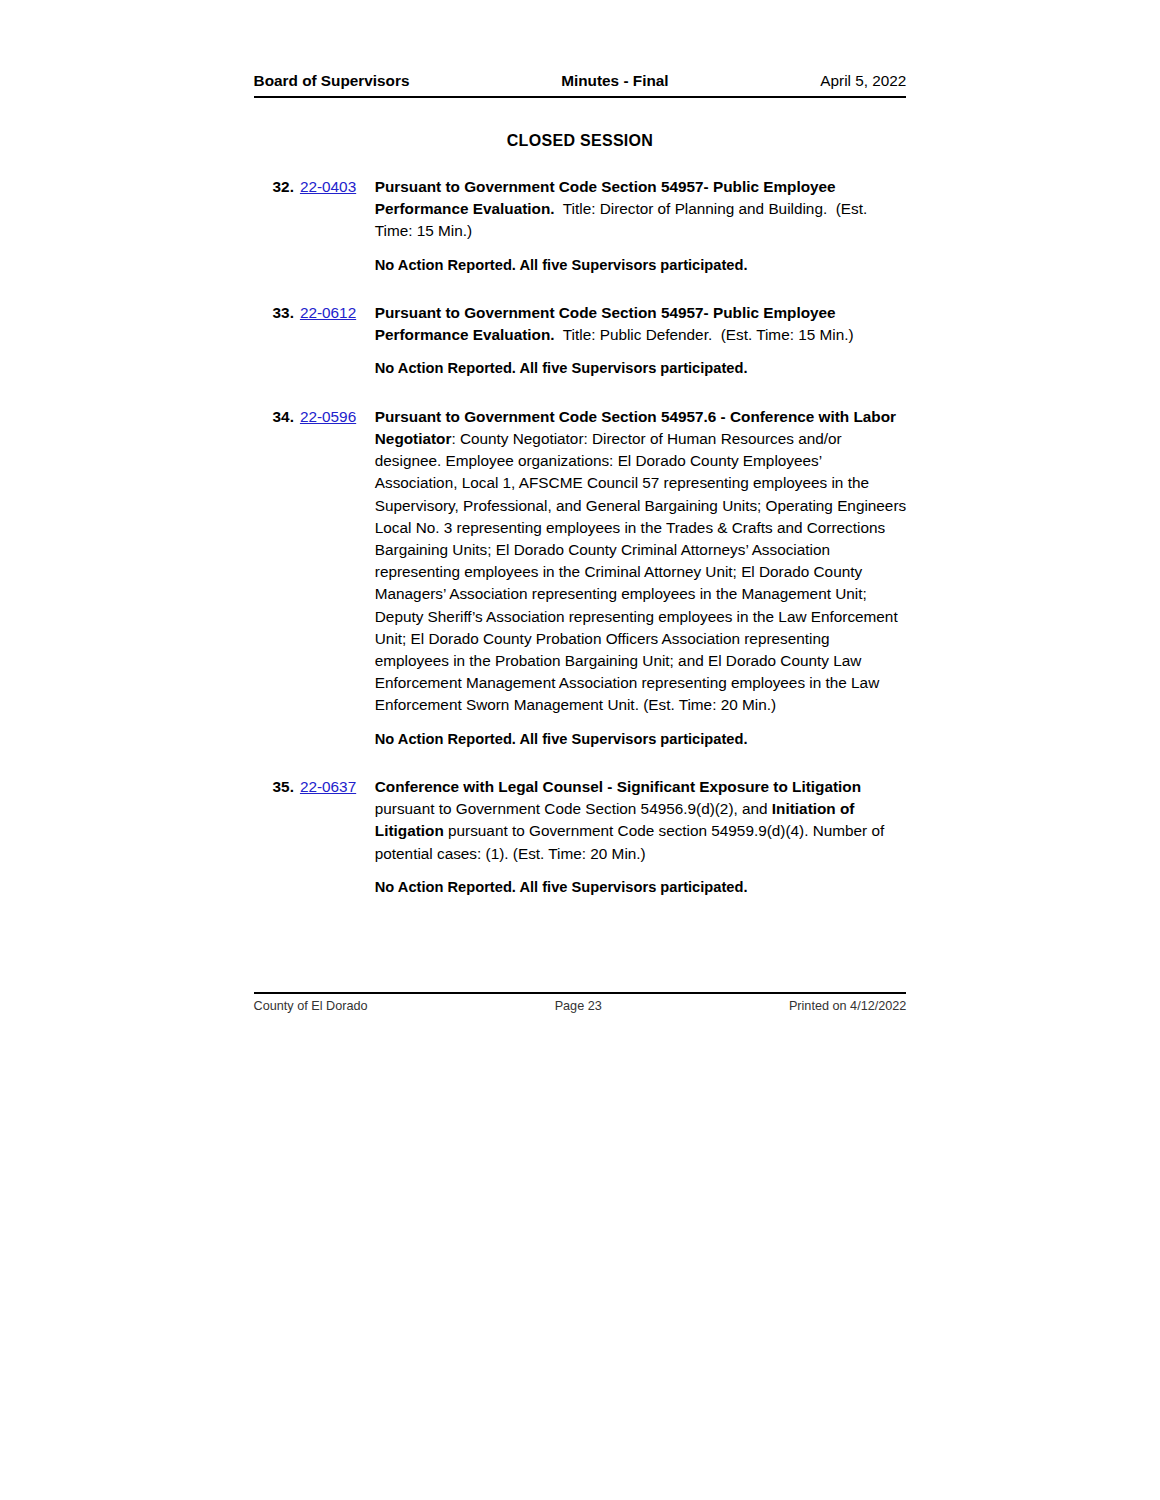Board of Supervisors
Minutes - Final
April 5, 2022
CLOSED SESSION
32.
22-0403
Pursuant to Government Code Section 54957- Public Employee Performance Evaluation. Title: Director of Planning and Building. (Est. Time: 15 Min.)
No Action Reported. All five Supervisors participated.
33.
22-0612
Pursuant to Government Code Section 54957- Public Employee Performance Evaluation. Title: Public Defender. (Est. Time: 15 Min.)
No Action Reported. All five Supervisors participated.
34.
22-0596
Pursuant to Government Code Section 54957.6 - Conference with Labor Negotiator: County Negotiator: Director of Human Resources and/or designee. Employee organizations: El Dorado County Employees’ Association, Local 1, AFSCME Council 57 representing employees in the Supervisory, Professional, and General Bargaining Units; Operating Engineers Local No. 3 representing employees in the Trades & Crafts and Corrections Bargaining Units; El Dorado County Criminal Attorneys’ Association representing employees in the Criminal Attorney Unit; El Dorado County Managers’ Association representing employees in the Management Unit; Deputy Sheriff’s Association representing employees in the Law Enforcement Unit; El Dorado County Probation Officers Association representing employees in the Probation Bargaining Unit; and El Dorado County Law Enforcement Management Association representing employees in the Law Enforcement Sworn Management Unit. (Est. Time: 20 Min.)
No Action Reported. All five Supervisors participated.
35.
22-0637
Conference with Legal Counsel - Significant Exposure to Litigation pursuant to Government Code Section 54956.9(d)(2), and Initiation of Litigation pursuant to Government Code section 54959.9(d)(4). Number of potential cases: (1). (Est. Time: 20 Min.)
No Action Reported. All five Supervisors participated.
County of El Dorado
Page 23
Printed on 4/12/2022